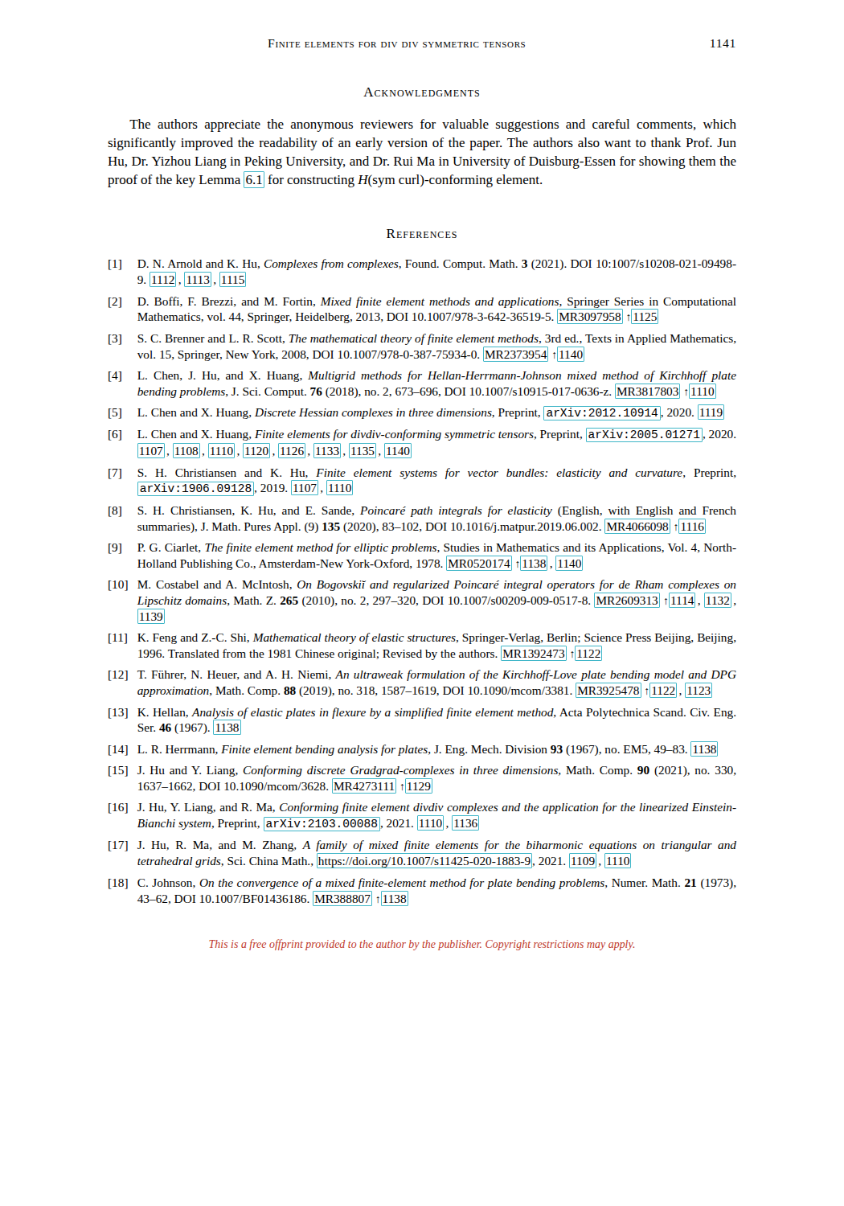Finite elements for div div symmetric tensors 1141
Acknowledgments
The authors appreciate the anonymous reviewers for valuable suggestions and careful comments, which significantly improved the readability of an early version of the paper. The authors also want to thank Prof. Jun Hu, Dr. Yizhou Liang in Peking University, and Dr. Rui Ma in University of Duisburg-Essen for showing them the proof of the key Lemma 6.1 for constructing H(sym curl)-conforming element.
References
[1] D. N. Arnold and K. Hu, Complexes from complexes, Found. Comput. Math. 3 (2021). DOI 10:1007/s10208-021-09498-9. 1112, 1113, 1115
[2] D. Boffi, F. Brezzi, and M. Fortin, Mixed finite element methods and applications, Springer Series in Computational Mathematics, vol. 44, Springer, Heidelberg, 2013, DOI 10.1007/978-3-642-36519-5. MR3097958 ↑1125
[3] S. C. Brenner and L. R. Scott, The mathematical theory of finite element methods, 3rd ed., Texts in Applied Mathematics, vol. 15, Springer, New York, 2008, DOI 10.1007/978-0-387-75934-0. MR2373954 ↑1140
[4] L. Chen, J. Hu, and X. Huang, Multigrid methods for Hellan-Herrmann-Johnson mixed method of Kirchhoff plate bending problems, J. Sci. Comput. 76 (2018), no. 2, 673–696, DOI 10.1007/s10915-017-0636-z. MR3817803 ↑1110
[5] L. Chen and X. Huang, Discrete Hessian complexes in three dimensions, Preprint, arXiv:2012.10914, 2020. 1119
[6] L. Chen and X. Huang, Finite elements for divdiv-conforming symmetric tensors, Preprint, arXiv:2005.01271, 2020. 1107, 1108, 1110, 1120, 1126, 1133, 1135, 1140
[7] S. H. Christiansen and K. Hu, Finite element systems for vector bundles: elasticity and curvature, Preprint, arXiv:1906.09128, 2019. 1107, 1110
[8] S. H. Christiansen, K. Hu, and E. Sande, Poincaré path integrals for elasticity (English, with English and French summaries), J. Math. Pures Appl. (9) 135 (2020), 83–102, DOI 10.1016/j.matpur.2019.06.002. MR4066098 ↑1116
[9] P. G. Ciarlet, The finite element method for elliptic problems, Studies in Mathematics and its Applications, Vol. 4, North-Holland Publishing Co., Amsterdam-New York-Oxford, 1978. MR0520174 ↑1138, 1140
[10] M. Costabel and A. McIntosh, On Bogovskiĭ and regularized Poincaré integral operators for de Rham complexes on Lipschitz domains, Math. Z. 265 (2010), no. 2, 297–320, DOI 10.1007/s00209-009-0517-8. MR2609313 ↑1114, 1132, 1139
[11] K. Feng and Z.-C. Shi, Mathematical theory of elastic structures, Springer-Verlag, Berlin; Science Press Beijing, Beijing, 1996. Translated from the 1981 Chinese original; Revised by the authors. MR1392473 ↑1122
[12] T. Führer, N. Heuer, and A. H. Niemi, An ultraweak formulation of the Kirchhoff-Love plate bending model and DPG approximation, Math. Comp. 88 (2019), no. 318, 1587–1619, DOI 10.1090/mcom/3381. MR3925478 ↑1122, 1123
[13] K. Hellan, Analysis of elastic plates in flexure by a simplified finite element method, Acta Polytechnica Scand. Civ. Eng. Ser. 46 (1967). 1138
[14] L. R. Herrmann, Finite element bending analysis for plates, J. Eng. Mech. Division 93 (1967), no. EM5, 49–83. 1138
[15] J. Hu and Y. Liang, Conforming discrete Gradgrad-complexes in three dimensions, Math. Comp. 90 (2021), no. 330, 1637–1662, DOI 10.1090/mcom/3628. MR4273111 ↑1129
[16] J. Hu, Y. Liang, and R. Ma, Conforming finite element divdiv complexes and the application for the linearized Einstein-Bianchi system, Preprint, arXiv:2103.00088, 2021. 1110, 1136
[17] J. Hu, R. Ma, and M. Zhang, A family of mixed finite elements for the biharmonic equations on triangular and tetrahedral grids, Sci. China Math., https://doi.org/10.1007/s11425-020-1883-9, 2021. 1109, 1110
[18] C. Johnson, On the convergence of a mixed finite-element method for plate bending problems, Numer. Math. 21 (1973), 43–62, DOI 10.1007/BF01436186. MR388807 ↑1138
This is a free offprint provided to the author by the publisher. Copyright restrictions may apply.